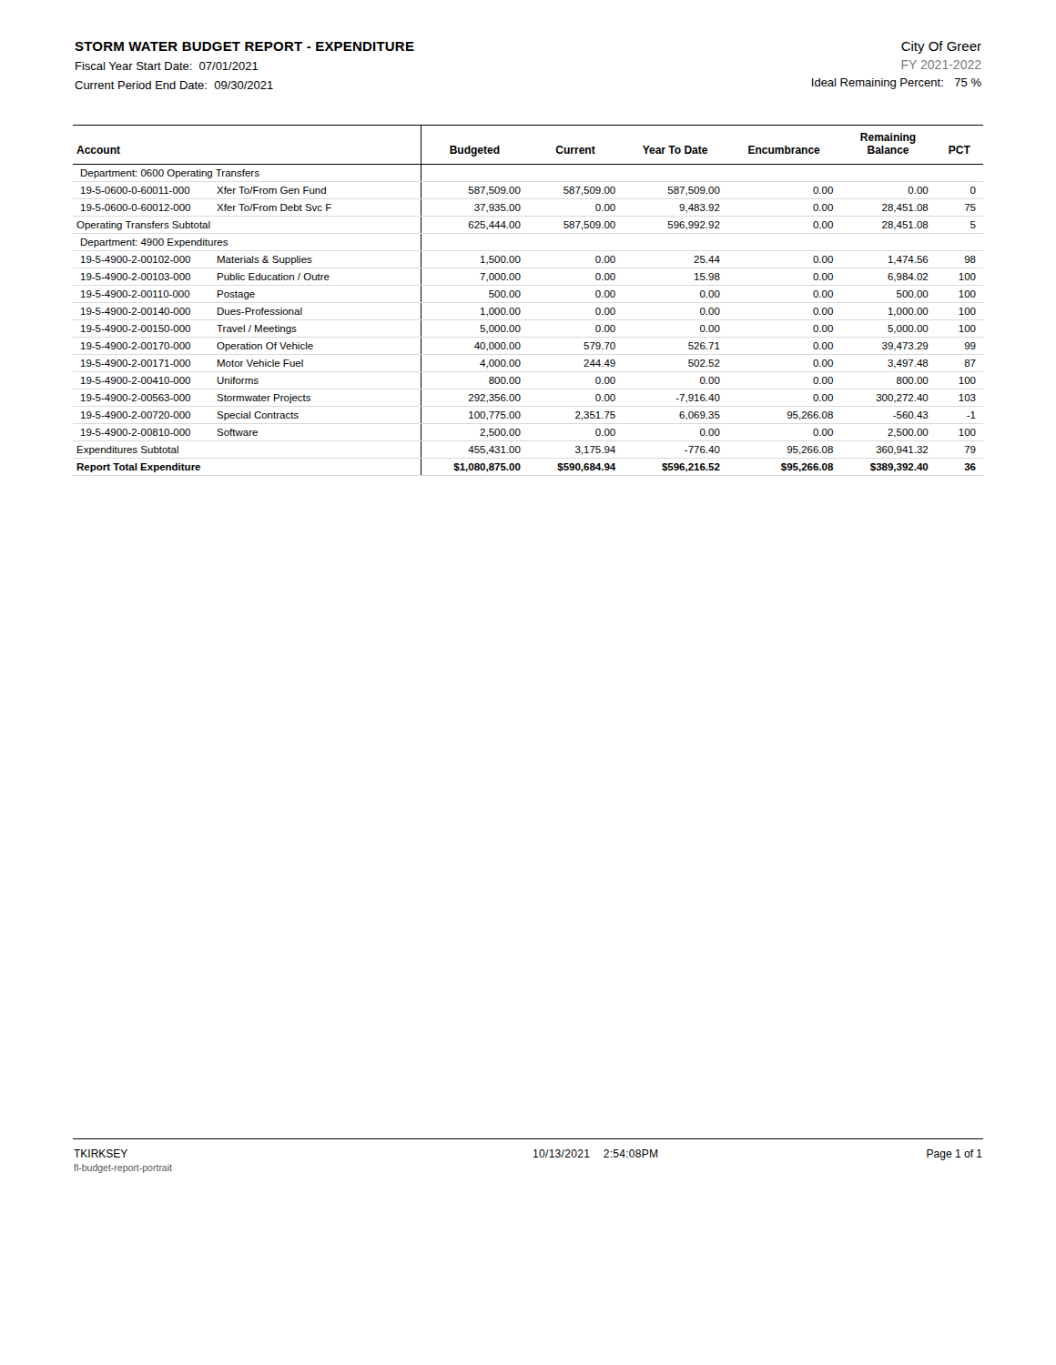| STORM WATER BUDGET REPORT - EXPENDITURE Fiscal Year Start Date: 07/01/2021 Current Period End Date: 09/30/2021 | City Of Greer FY 2021-2022 Ideal Remaining Percent: 75 % |
| Account | Budgeted | Current | Year To Date | Encumbrance | Remaining Balance | PCT |
| --- | --- | --- | --- | --- | --- | --- |
| Department: 0600 Operating Transfers | | | | | | |
| 19-5-0600-0-60011-000 Xfer To/From Gen Fund | 587,509.00 | 587,509.00 | 587,509.00 | 0.00 | 0.00 | 0 |
| 19-5-0600-0-60012-000 Xfer To/From Debt Svc F | 37,935.00 | 0.00 | 9,483.92 | 0.00 | 28,451.08 | 75 |
| Operating Transfers Subtotal | 625,444.00 | 587,509.00 | 596,992.92 | 0.00 | 28,451.08 | 5 |
| Department: 4900 Expenditures | | | | | | |
| 19-5-4900-2-00102-000 Materials & Supplies | 1,500.00 | 0.00 | 25.44 | 0.00 | 1,474.56 | 98 |
| 19-5-4900-2-00103-000 Public Education / Outre | 7,000.00 | 0.00 | 15.98 | 0.00 | 6,984.02 | 100 |
| 19-5-4900-2-00110-000 Postage | 500.00 | 0.00 | 0.00 | 0.00 | 500.00 | 100 |
| 19-5-4900-2-00140-000 Dues-Professional | 1,000.00 | 0.00 | 0.00 | 0.00 | 1,000.00 | 100 |
| 19-5-4900-2-00150-000 Travel / Meetings | 5,000.00 | 0.00 | 0.00 | 0.00 | 5,000.00 | 100 |
| 19-5-4900-2-00170-000 Operation Of Vehicle | 40,000.00 | 579.70 | 526.71 | 0.00 | 39,473.29 | 99 |
| 19-5-4900-2-00171-000 Motor Vehicle Fuel | 4,000.00 | 244.49 | 502.52 | 0.00 | 3,497.48 | 87 |
| 19-5-4900-2-00410-000 Uniforms | 800.00 | 0.00 | 0.00 | 0.00 | 800.00 | 100 |
| 19-5-4900-2-00563-000 Stormwater Projects | 292,356.00 | 0.00 | -7,916.40 | 0.00 | 300,272.40 | 103 |
| 19-5-4900-2-00720-000 Special Contracts | 100,775.00 | 2,351.75 | 6,069.35 | 95,266.08 | -560.43 | -1 |
| 19-5-4900-2-00810-000 Software | 2,500.00 | 0.00 | 0.00 | 0.00 | 2,500.00 | 100 |
| Expenditures Subtotal | 455,431.00 | 3,175.94 | -776.40 | 95,266.08 | 360,941.32 | 79 |
| Report Total Expenditure | $1,080,875.00 | $590,684.94 | $596,216.52 | $95,266.08 | $389,392.40 | 36 |
| TKIRKSEY fl-budget-report-portrait | 10/13/2021 2:54:08PM | Page 1 of 1 |